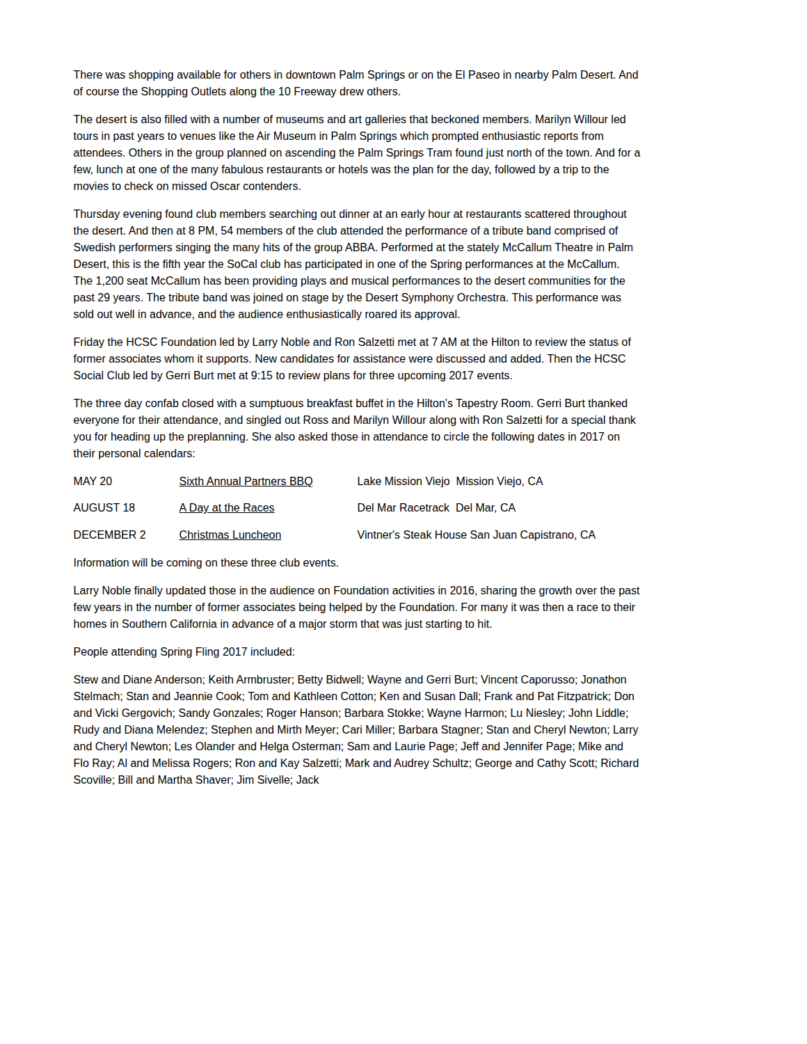There was shopping available for others in downtown Palm Springs or on the El Paseo in nearby Palm Desert. And of course the Shopping Outlets along the 10 Freeway drew others.
The desert is also filled with a number of museums and art galleries that beckoned members. Marilyn Willour led tours in past years to venues like the Air Museum in Palm Springs which prompted enthusiastic reports from attendees. Others in the group planned on ascending the Palm Springs Tram found just north of the town. And for a few, lunch at one of the many fabulous restaurants or hotels was the plan for the day, followed by a trip to the movies to check on missed Oscar contenders.
Thursday evening found club members searching out dinner at an early hour at restaurants scattered throughout the desert. And then at 8 PM, 54 members of the club attended the performance of a tribute band comprised of Swedish performers singing the many hits of the group ABBA. Performed at the stately McCallum Theatre in Palm Desert, this is the fifth year the SoCal club has participated in one of the Spring performances at the McCallum. The 1,200 seat McCallum has been providing plays and musical performances to the desert communities for the past 29 years. The tribute band was joined on stage by the Desert Symphony Orchestra. This performance was sold out well in advance, and the audience enthusiastically roared its approval.
Friday the HCSC Foundation led by Larry Noble and Ron Salzetti met at 7 AM at the Hilton to review the status of former associates whom it supports. New candidates for assistance were discussed and added. Then the HCSC Social Club led by Gerri Burt met at 9:15 to review plans for three upcoming 2017 events.
The three day confab closed with a sumptuous breakfast buffet in the Hilton's Tapestry Room. Gerri Burt thanked everyone for their attendance, and singled out Ross and Marilyn Willour along with Ron Salzetti for a special thank you for heading up the preplanning. She also asked those in attendance to circle the following dates in 2017 on their personal calendars:
MAY 20 Sixth Annual Partners BBQ Lake Mission Viejo Mission Viejo, CA
AUGUST 18 A Day at the Races Del Mar Racetrack Del Mar, CA
DECEMBER 2 Christmas Luncheon Vintner's Steak House San Juan Capistrano, CA
Information will be coming on these three club events.
Larry Noble finally updated those in the audience on Foundation activities in 2016, sharing the growth over the past few years in the number of former associates being helped by the Foundation. For many it was then a race to their homes in Southern California in advance of a major storm that was just starting to hit.
People attending Spring Fling 2017 included:
Stew and Diane Anderson; Keith Armbruster; Betty Bidwell; Wayne and Gerri Burt; Vincent Caporusso; Jonathon Stelmach; Stan and Jeannie Cook; Tom and Kathleen Cotton; Ken and Susan Dall; Frank and Pat Fitzpatrick; Don and Vicki Gergovich; Sandy Gonzales; Roger Hanson; Barbara Stokke; Wayne Harmon; Lu Niesley; John Liddle; Rudy and Diana Melendez; Stephen and Mirth Meyer; Cari Miller; Barbara Stagner; Stan and Cheryl Newton; Larry and Cheryl Newton; Les Olander and Helga Osterman; Sam and Laurie Page; Jeff and Jennifer Page; Mike and Flo Ray; Al and Melissa Rogers; Ron and Kay Salzetti; Mark and Audrey Schultz; George and Cathy Scott; Richard Scoville; Bill and Martha Shaver; Jim Sivelle; Jack